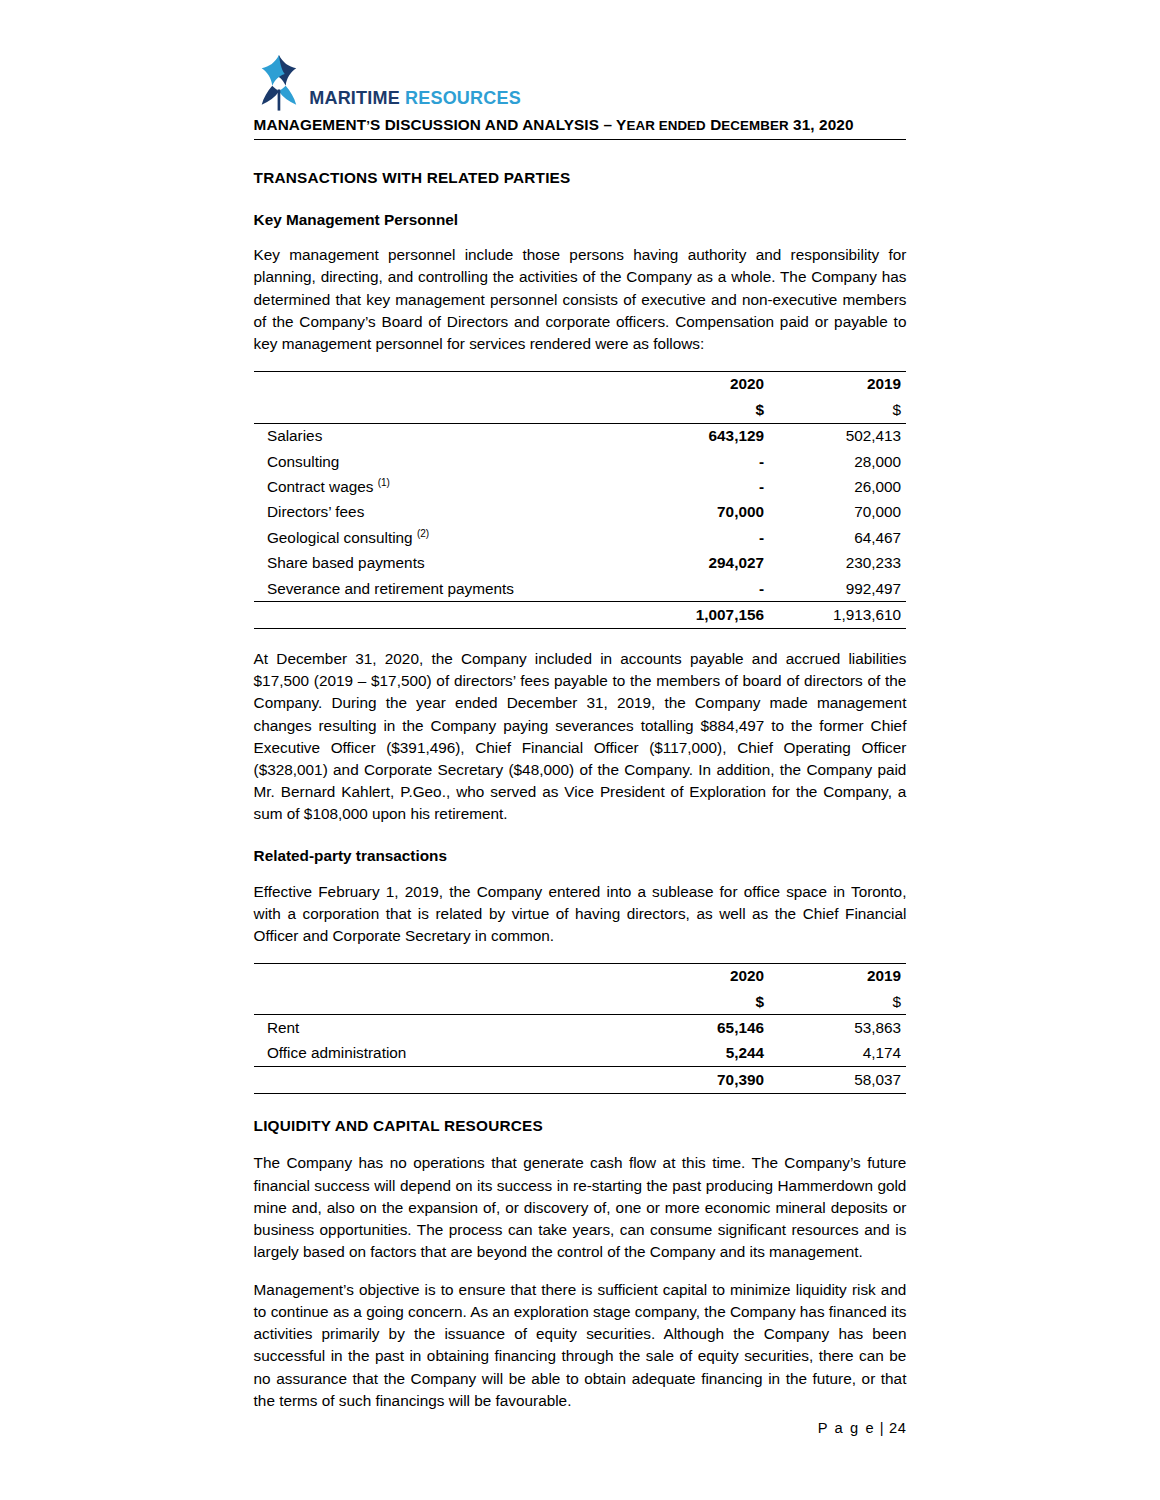MARITIME RESOURCES
MANAGEMENT’S DISCUSSION AND ANALYSIS – YEAR ENDED DECEMBER 31, 2020
TRANSACTIONS WITH RELATED PARTIES
Key Management Personnel
Key management personnel include those persons having authority and responsibility for planning, directing, and controlling the activities of the Company as a whole. The Company has determined that key management personnel consists of executive and non-executive members of the Company’s Board of Directors and corporate officers. Compensation paid or payable to key management personnel for services rendered were as follows:
| | 2020 | 2019 |
| --- | --- | --- |
| | $ | $ |
| Salaries | 643,129 | 502,413 |
| Consulting | - | 28,000 |
| Contract wages (1) | - | 26,000 |
| Directors’ fees | 70,000 | 70,000 |
| Geological consulting (2) | - | 64,467 |
| Share based payments | 294,027 | 230,233 |
| Severance and retirement payments | - | 992,497 |
| | 1,007,156 | 1,913,610 |
At December 31, 2020, the Company included in accounts payable and accrued liabilities $17,500 (2019 – $17,500) of directors’ fees payable to the members of board of directors of the Company. During the year ended December 31, 2019, the Company made management changes resulting in the Company paying severances totalling $884,497 to the former Chief Executive Officer ($391,496), Chief Financial Officer ($117,000), Chief Operating Officer ($328,001) and Corporate Secretary ($48,000) of the Company. In addition, the Company paid Mr. Bernard Kahlert, P.Geo., who served as Vice President of Exploration for the Company, a sum of $108,000 upon his retirement.
Related-party transactions
Effective February 1, 2019, the Company entered into a sublease for office space in Toronto, with a corporation that is related by virtue of having directors, as well as the Chief Financial Officer and Corporate Secretary in common.
| | 2020 | 2019 |
| --- | --- | --- |
| | $ | $ |
| Rent | 65,146 | 53,863 |
| Office administration | 5,244 | 4,174 |
| | 70,390 | 58,037 |
LIQUIDITY AND CAPITAL RESOURCES
The Company has no operations that generate cash flow at this time. The Company’s future financial success will depend on its success in re-starting the past producing Hammerdown gold mine and, also on the expansion of, or discovery of, one or more economic mineral deposits or business opportunities. The process can take years, can consume significant resources and is largely based on factors that are beyond the control of the Company and its management.
Management’s objective is to ensure that there is sufficient capital to minimize liquidity risk and to continue as a going concern. As an exploration stage company, the Company has financed its activities primarily by the issuance of equity securities. Although the Company has been successful in the past in obtaining financing through the sale of equity securities, there can be no assurance that the Company will be able to obtain adequate financing in the future, or that the terms of such financings will be favourable.
P a g e | 24